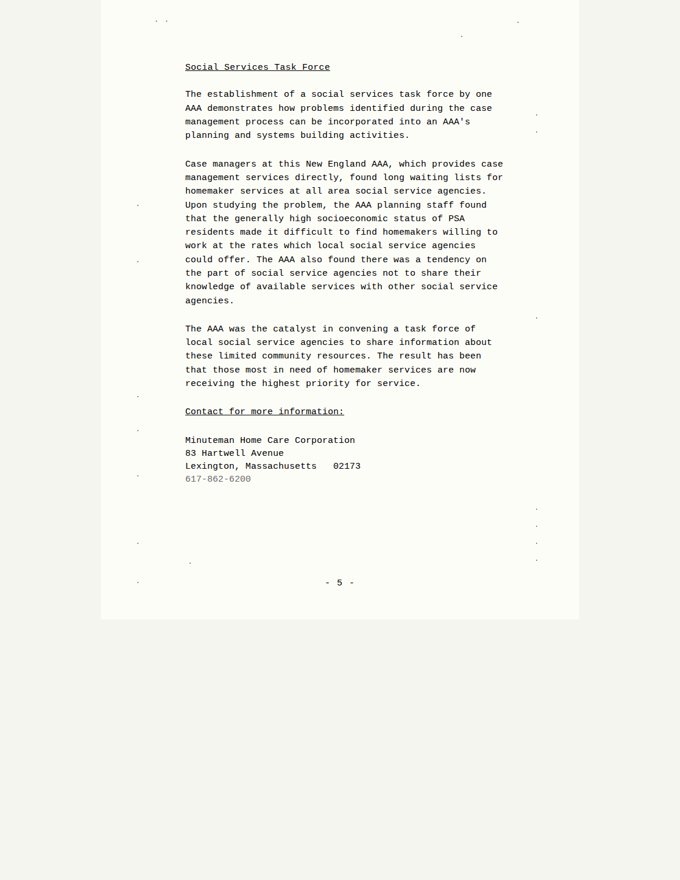. . . . . . . . . . . . . . . . . . .
Social Services Task Force
The establishment of a social services task force by one AAA demonstrates how problems identified during the case management process can be incorporated into an AAA's planning and systems building activities.
Case managers at this New England AAA, which provides case management services directly, found long waiting lists for homemaker services at all area social service agencies. Upon studying the problem, the AAA planning staff found that the generally high socioeconomic status of PSA residents made it difficult to find homemakers willing to work at the rates which local social service agencies could offer. The AAA also found there was a tendency on the part of social service agencies not to share their knowledge of available services with other social service agencies.
The AAA was the catalyst in convening a task force of local social service agencies to share information about these limited community resources. The result has been that those most in need of homemaker services are now receiving the highest priority for service.
Contact for more information:
Minuteman Home Care Corporation
83 Hartwell Avenue
Lexington, Massachusetts 02173
617-862-6200
- 5 -